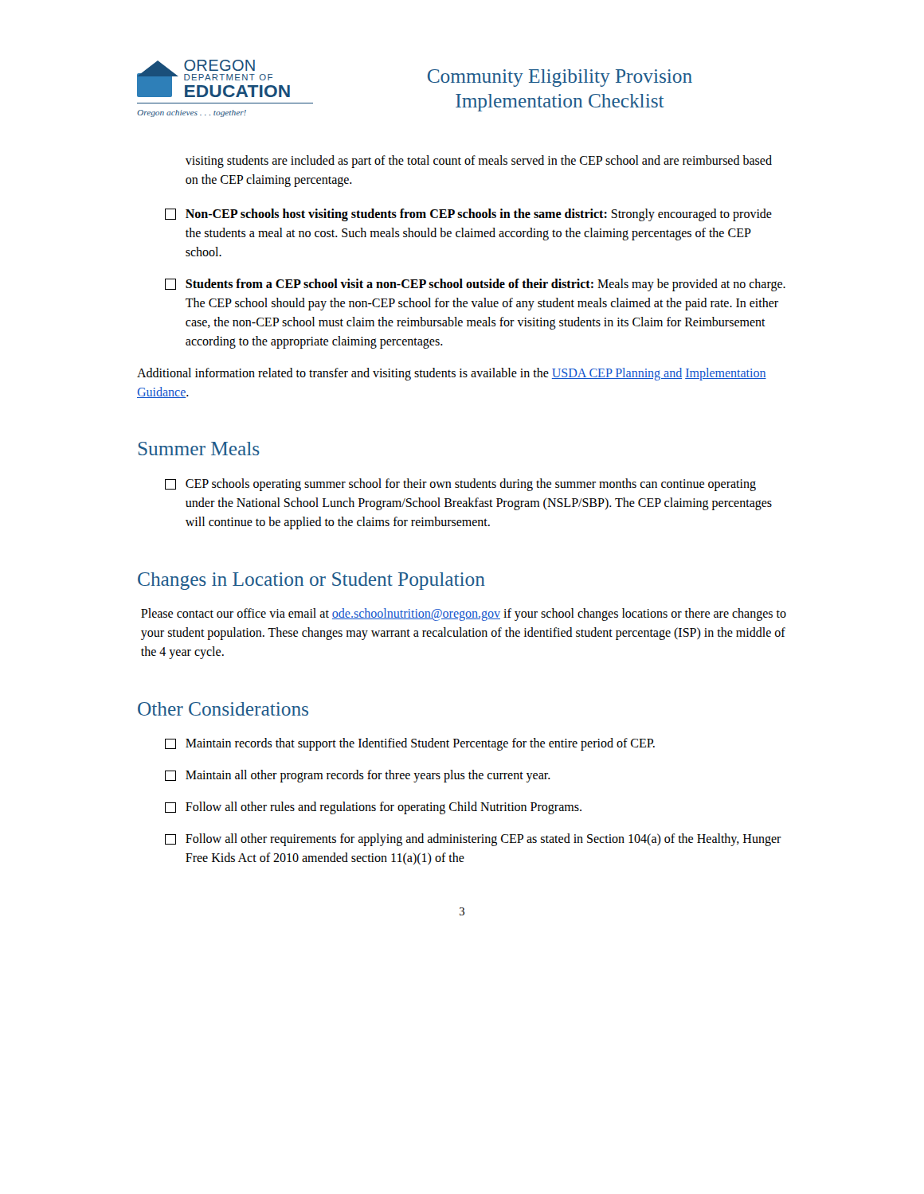OREGON
DEPARTMENT OF
EDUCATION
Oregon achieves . . . together!
Community Eligibility Provision
Implementation Checklist
visiting students are included as part of the total count of meals served in the CEP school and are reimbursed based on the CEP claiming percentage.
Non-CEP schools host visiting students from CEP schools in the same district: Strongly encouraged to provide the students a meal at no cost. Such meals should be claimed according to the claiming percentages of the CEP school.
Students from a CEP school visit a non-CEP school outside of their district: Meals may be provided at no charge. The CEP school should pay the non-CEP school for the value of any student meals claimed at the paid rate. In either case, the non-CEP school must claim the reimbursable meals for visiting students in its Claim for Reimbursement according to the appropriate claiming percentages.
Additional information related to transfer and visiting students is available in the USDA CEP Planning and Implementation Guidance.
Summer Meals
CEP schools operating summer school for their own students during the summer months can continue operating under the National School Lunch Program/School Breakfast Program (NSLP/SBP). The CEP claiming percentages will continue to be applied to the claims for reimbursement.
Changes in Location or Student Population
Please contact our office via email at ode.schoolnutrition@oregon.gov if your school changes locations or there are changes to your student population. These changes may warrant a recalculation of the identified student percentage (ISP) in the middle of the 4 year cycle.
Other Considerations
Maintain records that support the Identified Student Percentage for the entire period of CEP.
Maintain all other program records for three years plus the current year.
Follow all other rules and regulations for operating Child Nutrition Programs.
Follow all other requirements for applying and administering CEP as stated in Section 104(a) of the Healthy, Hunger Free Kids Act of 2010 amended section 11(a)(1) of the
3